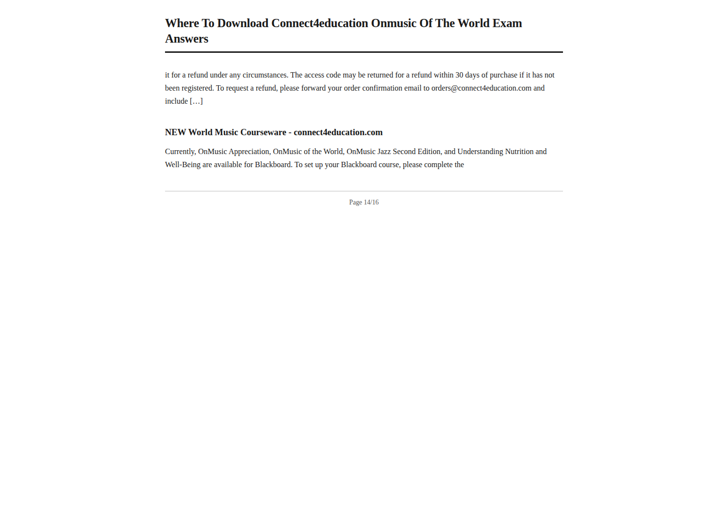Where To Download Connect4education Onmusic Of The World Exam Answers
it for a refund under any circumstances. The access code may be returned for a refund within 30 days of purchase if it has not been registered. To request a refund, please forward your order confirmation email to orders@connect4education.com and include […]
NEW World Music Courseware - connect4education.com
Currently, OnMusic Appreciation, OnMusic of the World, OnMusic Jazz Second Edition, and Understanding Nutrition and Well-Being are available for Blackboard. To set up your Blackboard course, please complete the
Page 14/16